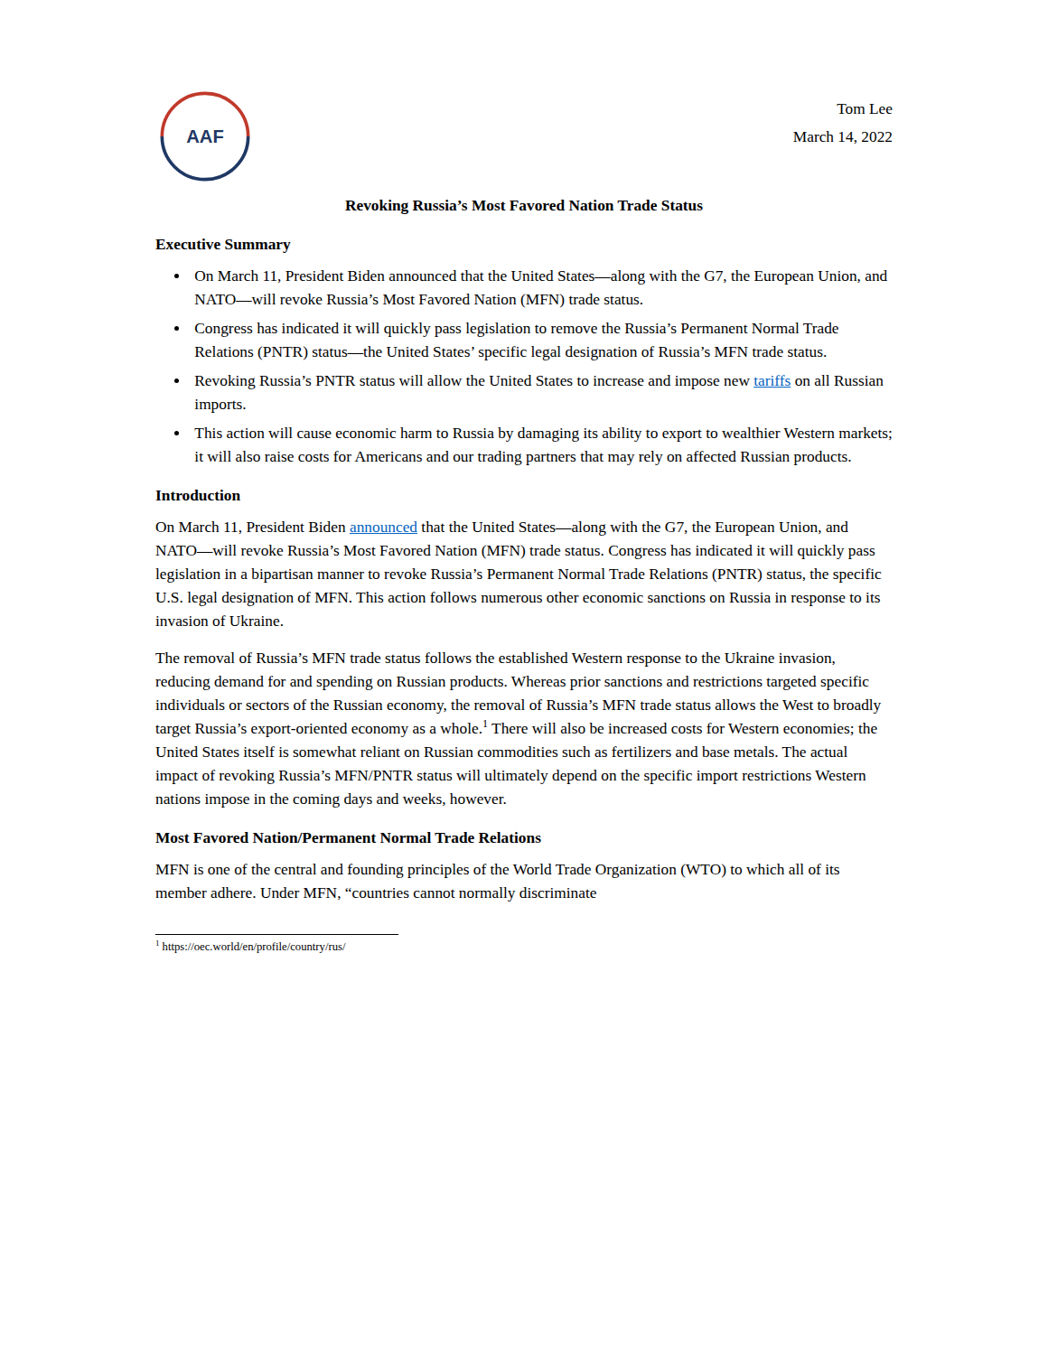AAF
Tom Lee
March 14, 2022
Revoking Russia’s Most Favored Nation Trade Status
Executive Summary
On March 11, President Biden announced that the United States—along with the G7, the European Union, and NATO—will revoke Russia’s Most Favored Nation (MFN) trade status.
Congress has indicated it will quickly pass legislation to remove the Russia’s Permanent Normal Trade Relations (PNTR) status—the United States’ specific legal designation of Russia’s MFN trade status.
Revoking Russia’s PNTR status will allow the United States to increase and impose new tariffs on all Russian imports.
This action will cause economic harm to Russia by damaging its ability to export to wealthier Western markets; it will also raise costs for Americans and our trading partners that may rely on affected Russian products.
Introduction
On March 11, President Biden announced that the United States—along with the G7, the European Union, and NATO—will revoke Russia’s Most Favored Nation (MFN) trade status. Congress has indicated it will quickly pass legislation in a bipartisan manner to revoke Russia’s Permanent Normal Trade Relations (PNTR) status, the specific U.S. legal designation of MFN. This action follows numerous other economic sanctions on Russia in response to its invasion of Ukraine.
The removal of Russia’s MFN trade status follows the established Western response to the Ukraine invasion, reducing demand for and spending on Russian products. Whereas prior sanctions and restrictions targeted specific individuals or sectors of the Russian economy, the removal of Russia’s MFN trade status allows the West to broadly target Russia’s export-oriented economy as a whole.1 There will also be increased costs for Western economies; the United States itself is somewhat reliant on Russian commodities such as fertilizers and base metals. The actual impact of revoking Russia’s MFN/PNTR status will ultimately depend on the specific import restrictions Western nations impose in the coming days and weeks, however.
Most Favored Nation/Permanent Normal Trade Relations
MFN is one of the central and founding principles of the World Trade Organization (WTO) to which all of its member adhere. Under MFN, “countries cannot normally discriminate
1 https://oec.world/en/profile/country/rus/